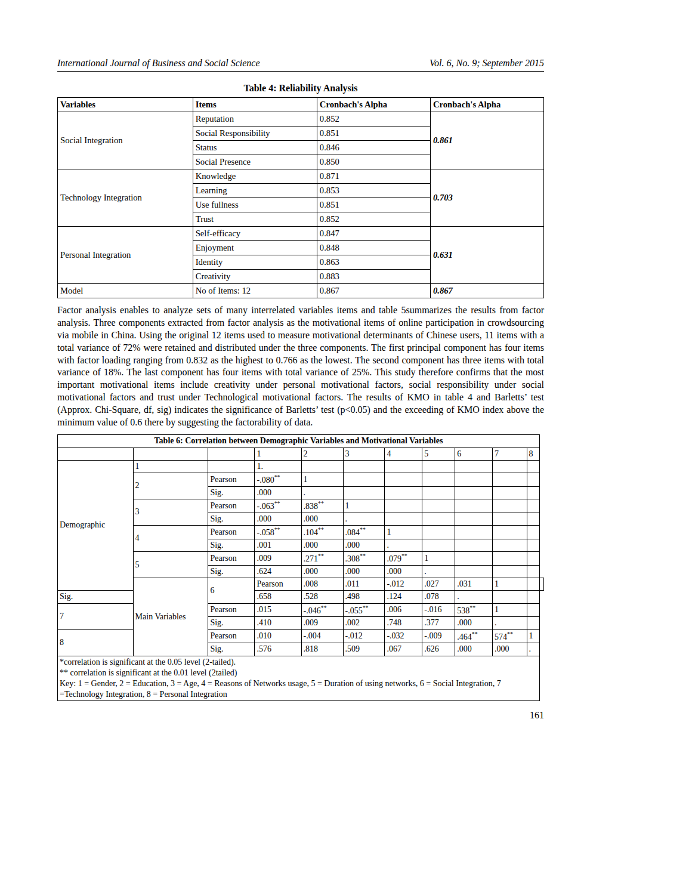International Journal of Business and Social Science Vol. 6, No. 9; September 2015
Table 4: Reliability Analysis
| Variables | Items | Cronbach's Alpha | Cronbach's Alpha |
| --- | --- | --- | --- |
| Social Integration | Reputation | 0.852 | 0.861 |
| Social Responsibility | 0.851 |
| Status | 0.846 |
| Social Presence | 0.850 |
| Technology Integration | Knowledge | 0.871 | 0.703 |
| Learning | 0.853 |
| Use fullness | 0.851 |
| Trust | 0.852 |
| Personal Integration | Self-efficacy | 0.847 | 0.631 |
| Enjoyment | 0.848 |
| Identity | 0.863 |
| Creativity | 0.883 |
| Model | No of Items: 12 | 0.867 | 0.867 |
Factor analysis enables to analyze sets of many interrelated variables items and table 5summarizes the results from factor analysis. Three components extracted from factor analysis as the motivational items of online participation in crowdsourcing via mobile in China. Using the original 12 items used to measure motivational determinants of Chinese users, 11 items with a total variance of 72% were retained and distributed under the three components. The first principal component has four items with factor loading ranging from 0.832 as the highest to 0.766 as the lowest. The second component has three items with total variance of 18%. The last component has four items with total variance of 25%. This study therefore confirms that the most important motivational items include creativity under personal motivational factors, social responsibility under social motivational factors and trust under Technological motivational factors. The results of KMO in table 4 and Barletts’ test (Approx. Chi-Square, df, sig) indicates the significance of Barletts’ test (p<0.05) and the exceeding of KMO index above the minimum value of 0.6 there by suggesting the factorability of data.
| Table 6: Correlation between Demographic Variables and Motivational Variables |
| | | | 1 | 2 | 3 | 4 | 5 | 6 | 7 | 8 |
| Demographic | 1 | | 1. | | | | | | | |
| 2 | Pearson | -.080 ** | 1 | | | | | | |
| Sig. | .000 | . | | | | | | |
| 3 | Pearson | -.063 ** | .838 ** | 1 | | | | | |
| Sig. | .000 | .000 | . | | | | | |
| 4 | Pearson | -.058 ** | .104 ** | .084 ** | 1 | | | | |
| Sig. | .001 | .000 | .000 | . | | | | |
| 5 | Pearson | .009 | .271 ** | .308 ** | .079 ** | 1 | | | |
| Sig. | .624 | .000 | .000 | .000 | . | | | |
| Main Variables | 6 | Pearson | .008 | .011 | -.012 | .027 | .031 | 1 | | |
| Sig. | .658 | .528 | .498 | .124 | .078 | . | | |
| 7 | Pearson | .015 | -.046 ** | -.055 ** | .006 | -.016 | 538 ** | 1 | |
| Sig. | .410 | .009 | .002 | .748 | .377 | .000 | . | |
| 8 | Pearson | .010 | -.004 | -.012 | -.032 | -.009 | .464 ** | 574 ** | 1 |
| Sig. | .576 | .818 | .509 | .067 | .626 | .000 | .000 | . |
| *correlation is significant at the 0.05 level (2-tailed). ** correlation is significant at the 0.01 level (2tailed) Key: 1 = Gender, 2 = Education, 3 = Age, 4 = Reasons of Networks usage, 5 = Duration of using networks, 6 = Social Integration, 7 =Technology Integration, 8 = Personal Integration |
161